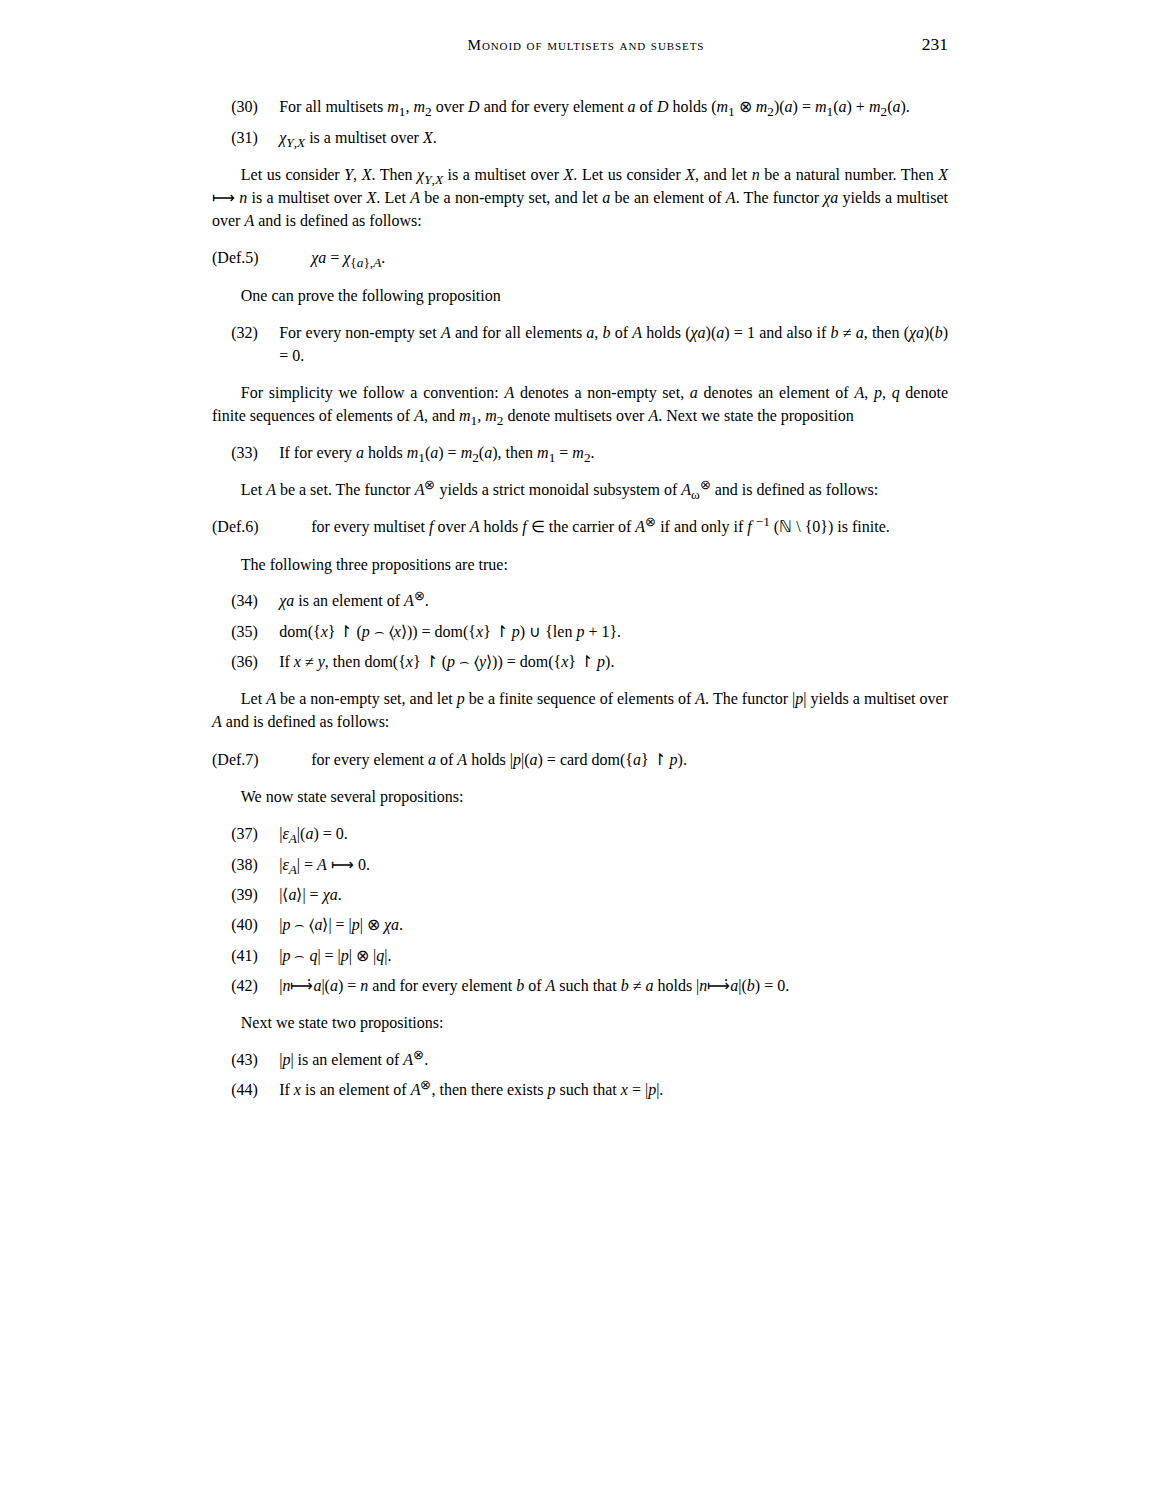Monoid of multisets and subsets 231
(30) For all multisets m1, m2 over D and for every element a of D holds (m1 ⊗ m2)(a) = m1(a) + m2(a).
(31) χY,X is a multiset over X.
Let us consider Y, X. Then χY,X is a multiset over X. Let us consider X, and let n be a natural number. Then X ⟼ n is a multiset over X. Let A be a non-empty set, and let a be an element of A. The functor χa yields a multiset over A and is defined as follows:
(Def.5) χa = χ{a},A.
One can prove the following proposition
(32) For every non-empty set A and for all elements a, b of A holds (χa)(a) = 1 and also if b ≠ a, then (χa)(b) = 0.
For simplicity we follow a convention: A denotes a non-empty set, a denotes an element of A, p, q denote finite sequences of elements of A, and m1, m2 denote multisets over A. Next we state the proposition
(33) If for every a holds m1(a) = m2(a), then m1 = m2.
Let A be a set. The functor A⊗ yields a strict monoidal subsystem of Aω⊗ and is defined as follows:
(Def.6) for every multiset f over A holds f ∈ the carrier of A⊗ if and only if f −1 (ℕ \ {0}) is finite.
The following three propositions are true:
(34) χa is an element of A⊗.
(35) dom({x} ↾ (p ⌢ ⟨x⟩)) = dom({x} ↾ p) ∪ {len p + 1}.
(36) If x ≠ y, then dom({x} ↾ (p ⌢ ⟨y⟩)) = dom({x} ↾ p).
Let A be a non-empty set, and let p be a finite sequence of elements of A. The functor |p| yields a multiset over A and is defined as follows:
(Def.7) for every element a of A holds |p|(a) = card dom({a} ↾ p).
We now state several propositions:
(37) |εA|(a) = 0.
(38) |εA| = A ⟼ 0.
(39) |⟨a⟩| = χa.
(40) |p ⌢ ⟨a⟩| = |p| ⊗ χa.
(41) |p ⌢ q| = |p| ⊗ |q|.
(42) |n⟼̇a|(a) = n and for every element b of A such that b ≠ a holds |n⟼̇a|(b) = 0.
Next we state two propositions:
(43) |p| is an element of A⊗.
(44) If x is an element of A⊗, then there exists p such that x = |p|.